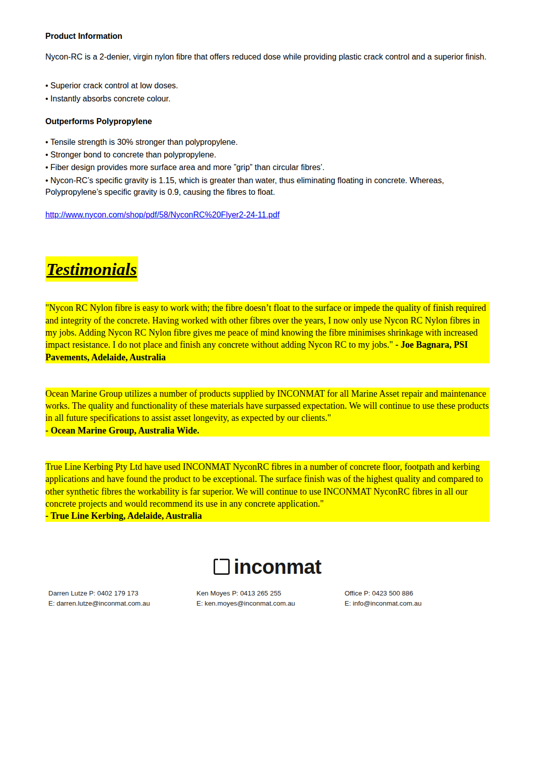Product Information
Nycon-RC is a 2-denier, virgin nylon fibre that offers reduced dose while providing plastic crack control and a superior finish.
Superior crack control at low doses.
Instantly absorbs concrete colour.
Outperforms Polypropylene
Tensile strength is 30% stronger than polypropylene.
Stronger bond to concrete than polypropylene.
Fiber design provides more surface area and more ”grip” than circular fibres’.
Nycon-RC’s specific gravity is 1.15, which is greater than water, thus eliminating floating in concrete. Whereas, Polypropylene’s specific gravity is 0.9, causing the fibres to float.
http://www.nycon.com/shop/pdf/58/NyconRC%20Flyer2-24-11.pdf
Testimonials
"Nycon RC Nylon fibre is easy to work with; the fibre doesn’t float to the surface or impede the quality of finish required and integrity of the concrete. Having worked with other fibres over the years, I now only use Nycon RC Nylon fibres in my jobs. Adding Nycon RC Nylon fibre gives me peace of mind knowing the fibre minimises shrinkage with increased impact resistance. I do not place and finish any concrete without adding Nycon RC to my jobs." - Joe Bagnara, PSI Pavements, Adelaide, Australia
Ocean Marine Group utilizes a number of products supplied by INCONMAT for all Marine Asset repair and maintenance works. The quality and functionality of these materials have surpassed expectation. We will continue to use these products in all future specifications to assist asset longevity, as expected by our clients."
- Ocean Marine Group, Australia Wide.
True Line Kerbing Pty Ltd have used INCONMAT NyconRC fibres in a number of concrete floor, footpath and kerbing applications and have found the product to be exceptional. The surface finish was of the highest quality and compared to other synthetic fibres the workability is far superior. We will continue to use INCONMAT NyconRC fibres in all our concrete projects and would recommend its use in any concrete application."
- True Line Kerbing, Adelaide, Australia
inconmat
| Darren Lutze P: 0402 179 173 E: darren.lutze@inconmat.com.au | Ken Moyes P: 0413 265 255 E: ken.moyes@inconmat.com.au | Office P: 0423 500 886 E: info@inconmat.com.au |